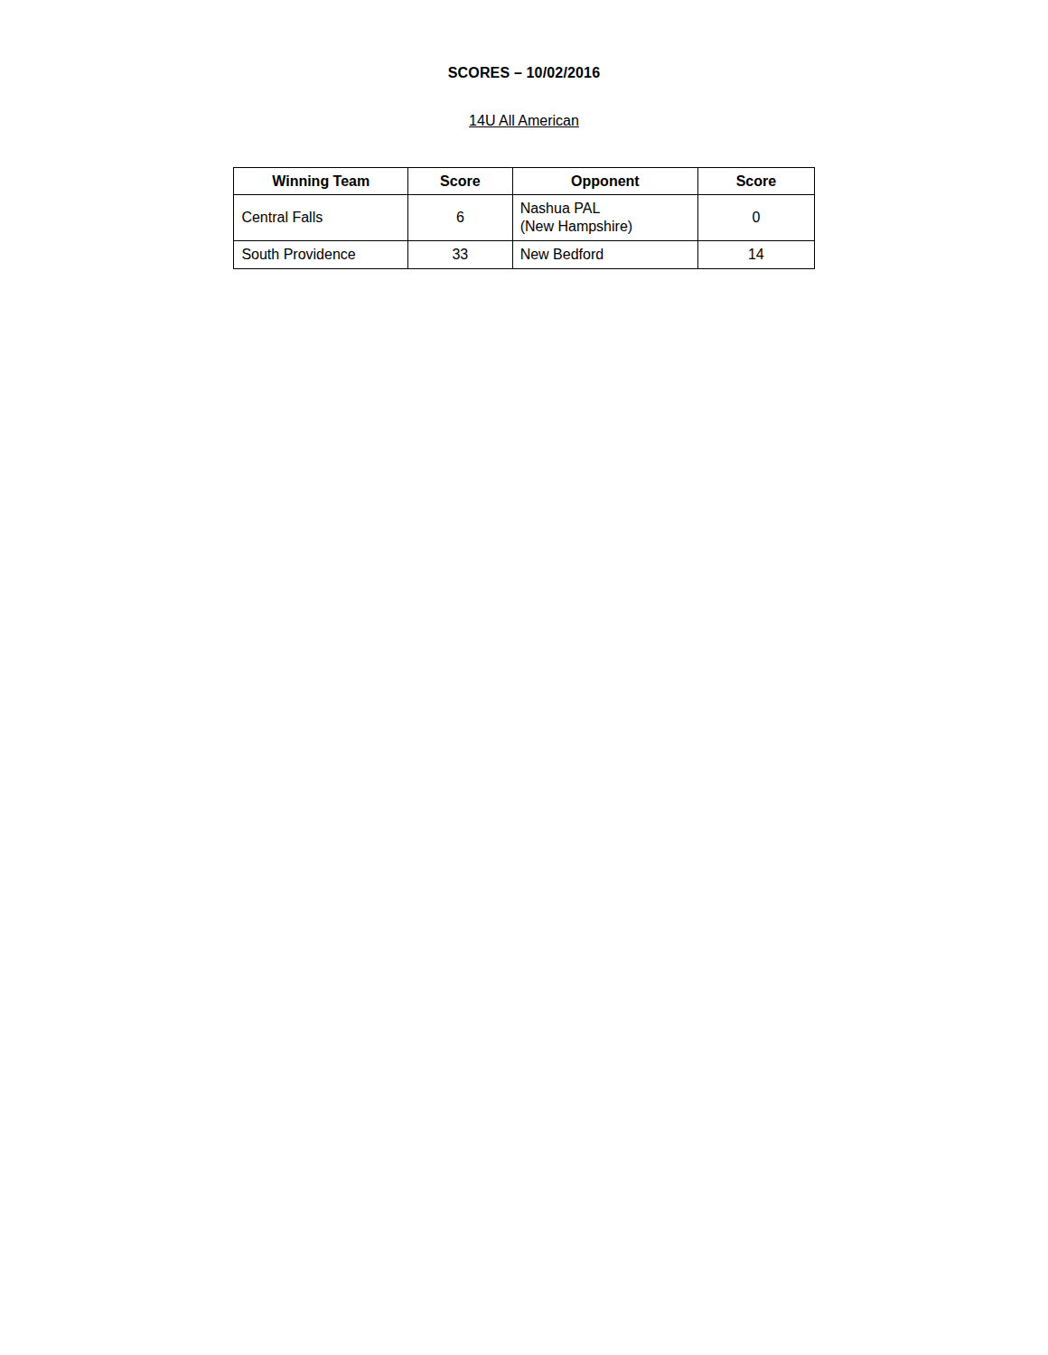SCORES – 10/02/2016
14U All American
| Winning Team | Score | Opponent | Score |
| --- | --- | --- | --- |
| Central Falls | 6 | Nashua PAL (New Hampshire) | 0 |
| South Providence | 33 | New Bedford | 14 |